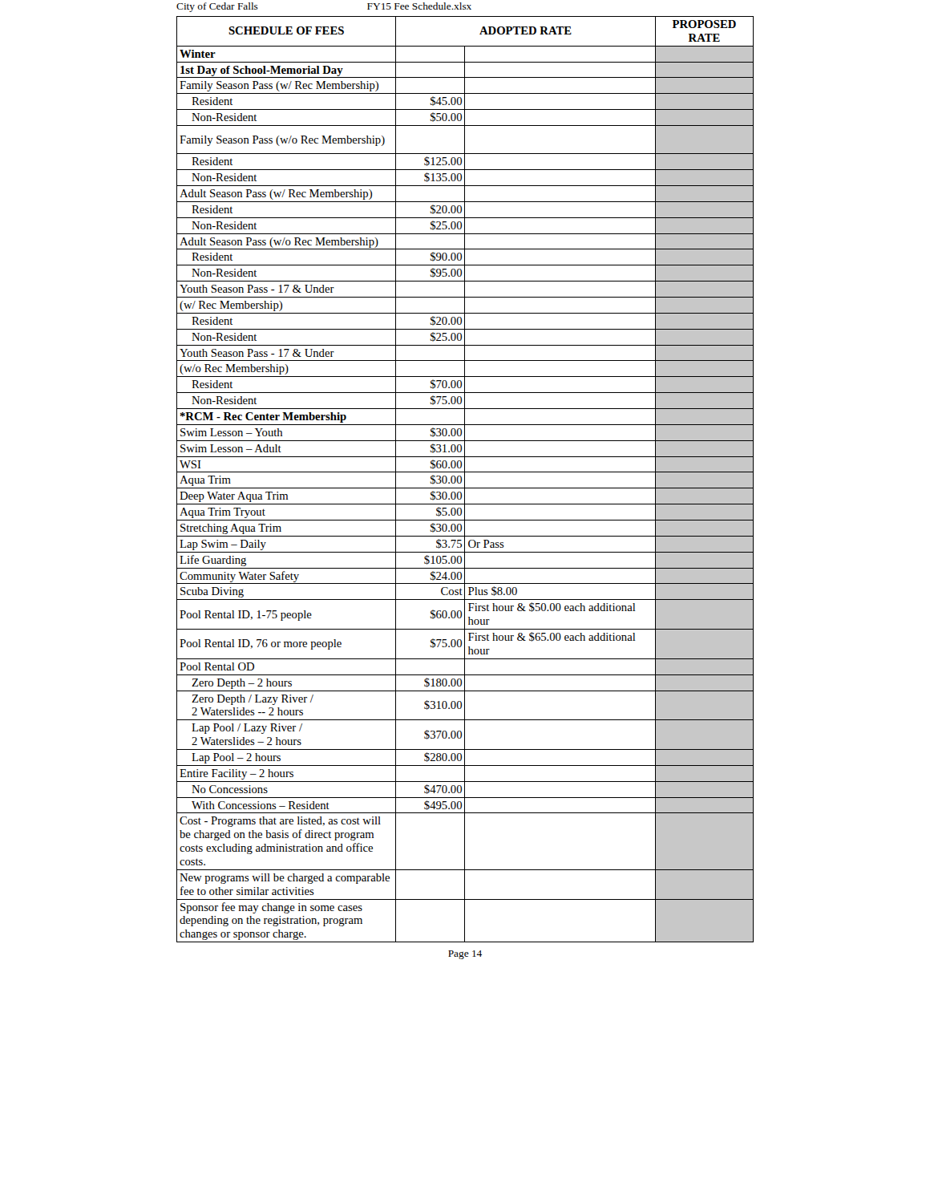City of Cedar Falls
FY15 Fee Schedule.xlsx
| SCHEDULE OF FEES | ADOPTED RATE | PROPOSED RATE |
| --- | --- | --- |
| Winter | | | |
| 1st Day of School-Memorial Day | | | |
| Family Season Pass (w/ Rec Membership) | | | |
| Resident | $45.00 | | |
| Non-Resident | $50.00 | | |
| Family Season Pass (w/o Rec Membership) | | | |
| Resident | $125.00 | | |
| Non-Resident | $135.00 | | |
| Adult Season Pass (w/ Rec Membership) | | | |
| Resident | $20.00 | | |
| Non-Resident | $25.00 | | |
| Adult Season Pass (w/o Rec Membership) | | | |
| Resident | $90.00 | | |
| Non-Resident | $95.00 | | |
| Youth Season Pass - 17 & Under | | | |
| (w/ Rec Membership) | | | |
| Resident | $20.00 | | |
| Non-Resident | $25.00 | | |
| Youth Season Pass - 17 & Under | | | |
| (w/o Rec Membership) | | | |
| Resident | $70.00 | | |
| Non-Resident | $75.00 | | |
| *RCM - Rec Center Membership | | | |
| Swim Lesson – Youth | $30.00 | | |
| Swim Lesson – Adult | $31.00 | | |
| WSI | $60.00 | | |
| Aqua Trim | $30.00 | | |
| Deep Water Aqua Trim | $30.00 | | |
| Aqua Trim Tryout | $5.00 | | |
| Stretching Aqua Trim | $30.00 | | |
| Lap Swim – Daily | $3.75 | Or Pass | |
| Life Guarding | $105.00 | | |
| Community Water Safety | $24.00 | | |
| Scuba Diving | Cost | Plus $8.00 | |
| Pool Rental ID, 1-75 people | $60.00 | First hour & $50.00 each additional hour | |
| Pool Rental ID, 76 or more people | $75.00 | First hour & $65.00 each additional hour | |
| Pool Rental OD | | | |
| Zero Depth – 2 hours | $180.00 | | |
| Zero Depth / Lazy River / 2 Waterslides -- 2 hours | $310.00 | | |
| Lap Pool / Lazy River / 2 Waterslides – 2 hours | $370.00 | | |
| Lap Pool – 2 hours | $280.00 | | |
| Entire Facility – 2 hours | | | |
| No Concessions | $470.00 | | |
| With Concessions – Resident | $495.00 | | |
| Cost - Programs that are listed, as cost will be charged on the basis of direct program costs excluding administration and office costs. | | | |
| New programs will be charged a comparable fee to other similar activities | | | |
| Sponsor fee may change in some cases depending on the registration, program changes or sponsor charge. | | | |
Page 14